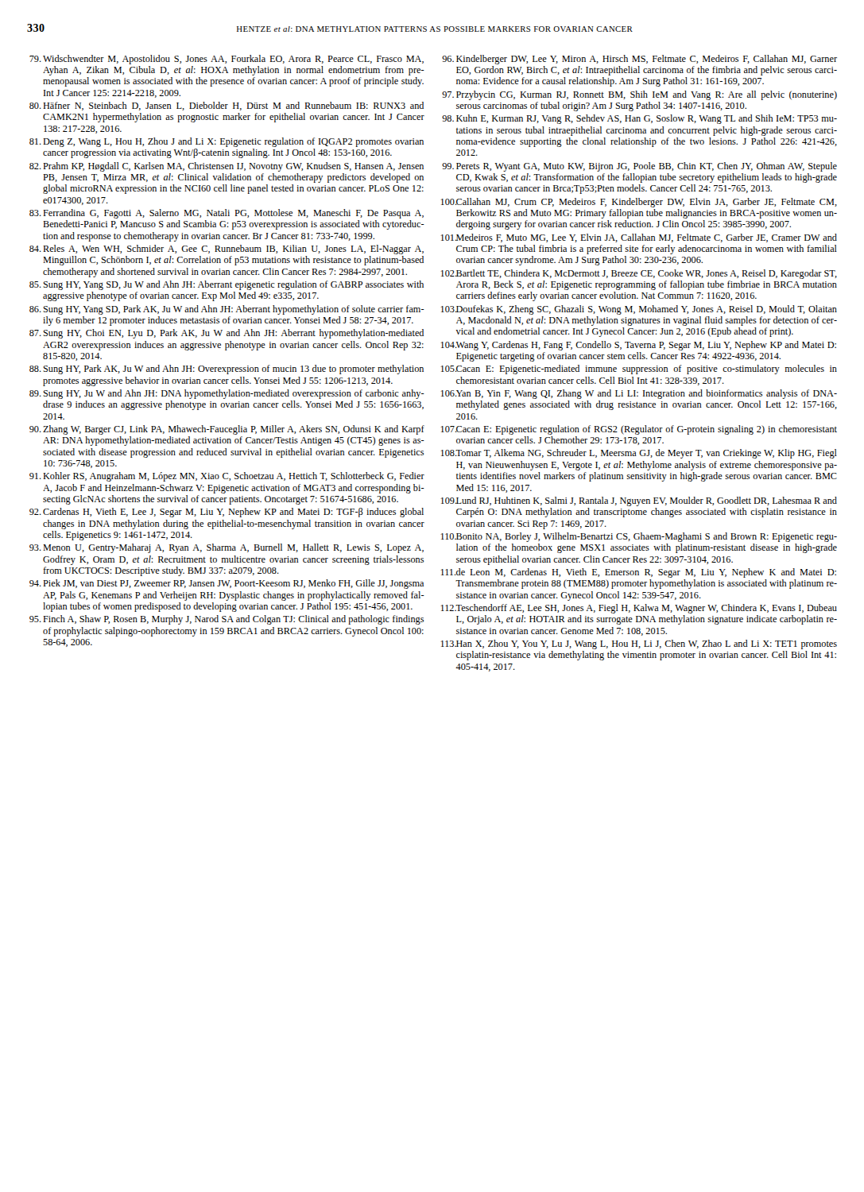330
HENTZE et al: DNA METHYLATION PATTERNS AS POSSIBLE MARKERS FOR OVARIAN CANCER
79 Widschwendter M, Apostolidou S, Jones AA, Fourkala EO, Arora R, Pearce CL, Frasco MA, Ayhan A, Zikan M, Cibula D, et al: HOXA methylation in normal endometrium from premenopausal women is associated with the presence of ovarian cancer: A proof of principle study. Int J Cancer 125: 2214-2218, 2009.
80 Häfner N, Steinbach D, Jansen L, Diebolder H, Dürst M and Runnebaum IB: RUNX3 and CAMK2N1 hypermethylation as prognostic marker for epithelial ovarian cancer. Int J Cancer 138: 217-228, 2016.
81 Deng Z, Wang L, Hou H, Zhou J and Li X: Epigenetic regulation of IQGAP2 promotes ovarian cancer progression via activating Wnt/β-catenin signaling. Int J Oncol 48: 153-160, 2016.
82 Prahm KP, Høgdall C, Karlsen MA, Christensen IJ, Novotny GW, Knudsen S, Hansen A, Jensen PB, Jensen T, Mirza MR, et al: Clinical validation of chemotherapy predictors developed on global microRNA expression in the NCI60 cell line panel tested in ovarian cancer. PLoS One 12: e0174300, 2017.
83 Ferrandina G, Fagotti A, Salerno MG, Natali PG, Mottolese M, Maneschi F, De Pasqua A, Benedetti-Panici P, Mancuso S and Scambia G: p53 overexpression is associated with cytoreduction and response to chemotherapy in ovarian cancer. Br J Cancer 81: 733-740, 1999.
84 Reles A, Wen WH, Schmider A, Gee C, Runnebaum IB, Kilian U, Jones LA, El-Naggar A, Minguillon C, Schönborn I, et al: Correlation of p53 mutations with resistance to platinum-based chemotherapy and shortened survival in ovarian cancer. Clin Cancer Res 7: 2984-2997, 2001.
85 Sung HY, Yang SD, Ju W and Ahn JH: Aberrant epigenetic regulation of GABRP associates with aggressive phenotype of ovarian cancer. Exp Mol Med 49: e335, 2017.
86 Sung HY, Yang SD, Park AK, Ju W and Ahn JH: Aberrant hypomethylation of solute carrier family 6 member 12 promoter induces metastasis of ovarian cancer. Yonsei Med J 58: 27-34, 2017.
87 Sung HY, Choi EN, Lyu D, Park AK, Ju W and Ahn JH: Aberrant hypomethylation-mediated AGR2 overexpression induces an aggressive phenotype in ovarian cancer cells. Oncol Rep 32: 815-820, 2014.
88 Sung HY, Park AK, Ju W and Ahn JH: Overexpression of mucin 13 due to promoter methylation promotes aggressive behavior in ovarian cancer cells. Yonsei Med J 55: 1206-1213, 2014.
89 Sung HY, Ju W and Ahn JH: DNA hypomethylation-mediated overexpression of carbonic anhydrase 9 induces an aggressive phenotype in ovarian cancer cells. Yonsei Med J 55: 1656-1663, 2014.
90 Zhang W, Barger CJ, Link PA, Mhawech-Fauceglia P, Miller A, Akers SN, Odunsi K and Karpf AR: DNA hypomethylation-mediated activation of Cancer/Testis Antigen 45 (CT45) genes is associated with disease progression and reduced survival in epithelial ovarian cancer. Epigenetics 10: 736-748, 2015.
91 Kohler RS, Anugraham M, López MN, Xiao C, Schoetzau A, Hettich T, Schlotterbeck G, Fedier A, Jacob F and Heinzelmann-Schwarz V: Epigenetic activation of MGAT3 and corresponding bisecting GlcNAc shortens the survival of cancer patients. Oncotarget 7: 51674-51686, 2016.
92 Cardenas H, Vieth E, Lee J, Segar M, Liu Y, Nephew KP and Matei D: TGF-β induces global changes in DNA methylation during the epithelial-to-mesenchymal transition in ovarian cancer cells. Epigenetics 9: 1461-1472, 2014.
93 Menon U, Gentry-Maharaj A, Ryan A, Sharma A, Burnell M, Hallett R, Lewis S, Lopez A, Godfrey K, Oram D, et al: Recruitment to multicentre ovarian cancer screening trials-lessons from UKCTOCS: Descriptive study. BMJ 337: a2079, 2008.
94 Piek JM, van Diest PJ, Zweemer RP, Jansen JW, Poort-Keesom RJ, Menko FH, Gille JJ, Jongsma AP, Pals G, Kenemans P and Verheijen RH: Dysplastic changes in prophylactically removed fallopian tubes of women predisposed to developing ovarian cancer. J Pathol 195: 451-456, 2001.
95 Finch A, Shaw P, Rosen B, Murphy J, Narod SA and Colgan TJ: Clinical and pathologic findings of prophylactic salpingo-oophorectomy in 159 BRCA1 and BRCA2 carriers. Gynecol Oncol 100: 58-64, 2006.
96 Kindelberger DW, Lee Y, Miron A, Hirsch MS, Feltmate C, Medeiros F, Callahan MJ, Garner EO, Gordon RW, Birch C, et al: Intraepithelial carcinoma of the fimbria and pelvic serous carcinoma: Evidence for a causal relationship. Am J Surg Pathol 31: 161-169, 2007.
97 Przybycin CG, Kurman RJ, Ronnett BM, Shih IeM and Vang R: Are all pelvic (nonuterine) serous carcinomas of tubal origin? Am J Surg Pathol 34: 1407-1416, 2010.
98 Kuhn E, Kurman RJ, Vang R, Sehdev AS, Han G, Soslow R, Wang TL and Shih IeM: TP53 mutations in serous tubal intraepithelial carcinoma and concurrent pelvic high-grade serous carcinoma-evidence supporting the clonal relationship of the two lesions. J Pathol 226: 421-426, 2012.
99 Perets R, Wyant GA, Muto KW, Bijron JG, Poole BB, Chin KT, Chen JY, Ohman AW, Stepule CD, Kwak S, et al: Transformation of the fallopian tube secretory epithelium leads to high-grade serous ovarian cancer in Brca;Tp53;Pten models. Cancer Cell 24: 751-765, 2013.
100 Callahan MJ, Crum CP, Medeiros F, Kindelberger DW, Elvin JA, Garber JE, Feltmate CM, Berkowitz RS and Muto MG: Primary fallopian tube malignancies in BRCA-positive women undergoing surgery for ovarian cancer risk reduction. J Clin Oncol 25: 3985-3990, 2007.
101 Medeiros F, Muto MG, Lee Y, Elvin JA, Callahan MJ, Feltmate C, Garber JE, Cramer DW and Crum CP: The tubal fimbria is a preferred site for early adenocarcinoma in women with familial ovarian cancer syndrome. Am J Surg Pathol 30: 230-236, 2006.
102 Bartlett TE, Chindera K, McDermott J, Breeze CE, Cooke WR, Jones A, Reisel D, Karegodar ST, Arora R, Beck S, et al: Epigenetic reprogramming of fallopian tube fimbriae in BRCA mutation carriers defines early ovarian cancer evolution. Nat Commun 7: 11620, 2016.
103 Doufekas K, Zheng SC, Ghazali S, Wong M, Mohamed Y, Jones A, Reisel D, Mould T, Olaitan A, Macdonald N, et al: DNA methylation signatures in vaginal fluid samples for detection of cervical and endometrial cancer. Int J Gynecol Cancer: Jun 2, 2016 (Epub ahead of print).
104 Wang Y, Cardenas H, Fang F, Condello S, Taverna P, Segar M, Liu Y, Nephew KP and Matei D: Epigenetic targeting of ovarian cancer stem cells. Cancer Res 74: 4922-4936, 2014.
105 Cacan E: Epigenetic-mediated immune suppression of positive co-stimulatory molecules in chemoresistant ovarian cancer cells. Cell Biol Int 41: 328-339, 2017.
106 Yan B, Yin F, Wang QI, Zhang W and Li LI: Integration and bioinformatics analysis of DNA-methylated genes associated with drug resistance in ovarian cancer. Oncol Lett 12: 157-166, 2016.
107 Cacan E: Epigenetic regulation of RGS2 (Regulator of G-protein signaling 2) in chemoresistant ovarian cancer cells. J Chemother 29: 173-178, 2017.
108 Tomar T, Alkema NG, Schreuder L, Meersma GJ, de Meyer T, van Criekinge W, Klip HG, Fiegl H, van Nieuwenhuysen E, Vergote I, et al: Methylome analysis of extreme chemoresponsive patients identifies novel markers of platinum sensitivity in high-grade serous ovarian cancer. BMC Med 15: 116, 2017.
109 Lund RJ, Huhtinen K, Salmi J, Rantala J, Nguyen EV, Moulder R, Goodlett DR, Lahesmaa R and Carpén O: DNA methylation and transcriptome changes associated with cisplatin resistance in ovarian cancer. Sci Rep 7: 1469, 2017.
110 Bonito NA, Borley J, Wilhelm-Benartzi CS, Ghaem-Maghami S and Brown R: Epigenetic regulation of the homeobox gene MSX1 associates with platinum-resistant disease in high-grade serous epithelial ovarian cancer. Clin Cancer Res 22: 3097-3104, 2016.
111de Leon M, Cardenas H, Vieth E, Emerson R, Segar M, Liu Y, Nephew K and Matei D: Transmembrane protein 88 (TMEM88) promoter hypomethylation is associated with platinum resistance in ovarian cancer. Gynecol Oncol 142: 539-547, 2016.
112 Teschendorff AE, Lee SH, Jones A, Fiegl H, Kalwa M, Wagner W, Chindera K, Evans I, Dubeau L, Orjalo A, et al: HOTAIR and its surrogate DNA methylation signature indicate carboplatin resistance in ovarian cancer. Genome Med 7: 108, 2015.
113 Han X, Zhou Y, You Y, Lu J, Wang L, Hou H, Li J, Chen W, Zhao L and Li X: TET1 promotes cisplatin-resistance via demethylating the vimentin promoter in ovarian cancer. Cell Biol Int 41: 405-414, 2017.